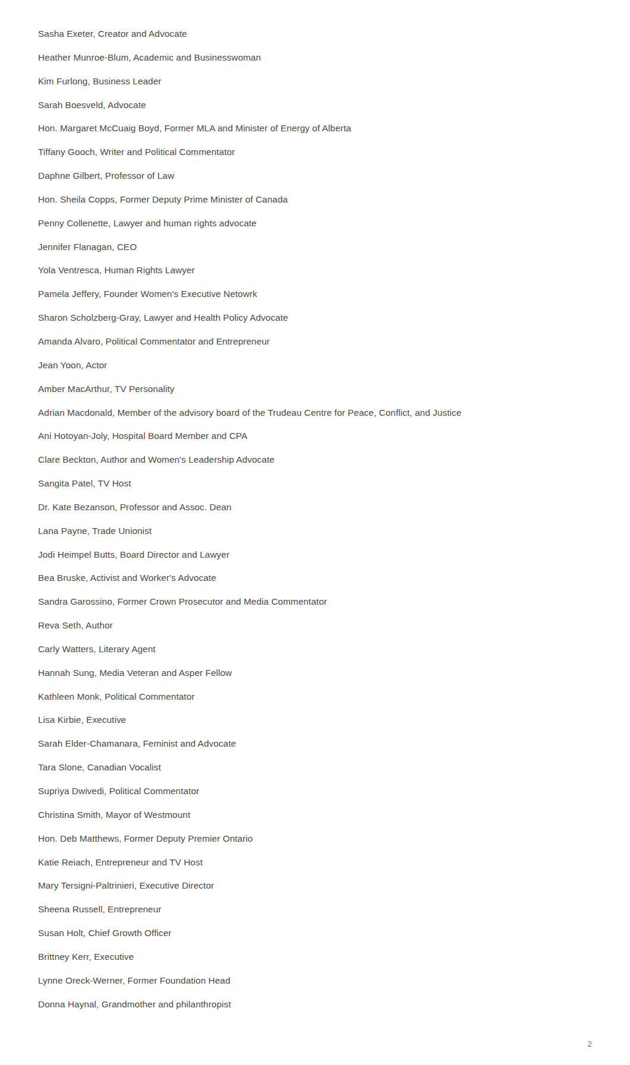Sasha Exeter, Creator and Advocate
Heather Munroe-Blum, Academic and Businesswoman
Kim Furlong, Business Leader
Sarah Boesveld, Advocate
Hon. Margaret McCuaig Boyd, Former MLA and Minister of Energy of Alberta
Tiffany Gooch, Writer and Political Commentator
Daphne Gilbert, Professor of Law
Hon. Sheila Copps, Former Deputy Prime Minister of Canada
Penny Collenette, Lawyer and human rights advocate
Jennifer Flanagan, CEO
Yola Ventresca, Human Rights Lawyer
Pamela Jeffery, Founder Women's Executive Netowrk
Sharon Scholzberg-Gray, Lawyer and Health Policy Advocate
Amanda Alvaro, Political Commentator and Entrepreneur
Jean Yoon, Actor
Amber MacArthur, TV Personality
Adrian Macdonald, Member of the advisory board of the Trudeau Centre for Peace, Conflict, and Justice
Ani Hotoyan-Joly, Hospital Board Member and CPA
Clare Beckton, Author and Women's Leadership Advocate
Sangita Patel, TV Host
Dr. Kate Bezanson, Professor and Assoc. Dean
Lana Payne, Trade Unionist
Jodi Heimpel Butts, Board Director and Lawyer
Bea Bruske, Activist and Worker's Advocate
Sandra Garossino, Former Crown Prosecutor and Media Commentator
Reva Seth, Author
Carly Watters, Literary Agent
Hannah Sung, Media Veteran and Asper Fellow
Kathleen Monk, Political Commentator
Lisa Kirbie, Executive
Sarah Elder-Chamanara, Feminist and Advocate
Tara Slone, Canadian Vocalist
Supriya Dwivedi, Political Commentator
Christina Smith, Mayor of Westmount
Hon. Deb Matthews, Former Deputy Premier Ontario
Katie Reiach, Entrepreneur and TV Host
Mary Tersigni-Paltrinieri, Executive Director
Sheena Russell, Entrepreneur
Susan Holt, Chief Growth Officer
Brittney Kerr, Executive
Lynne Oreck-Werner, Former Foundation Head
Donna Haynal, Grandmother and philanthropist
2